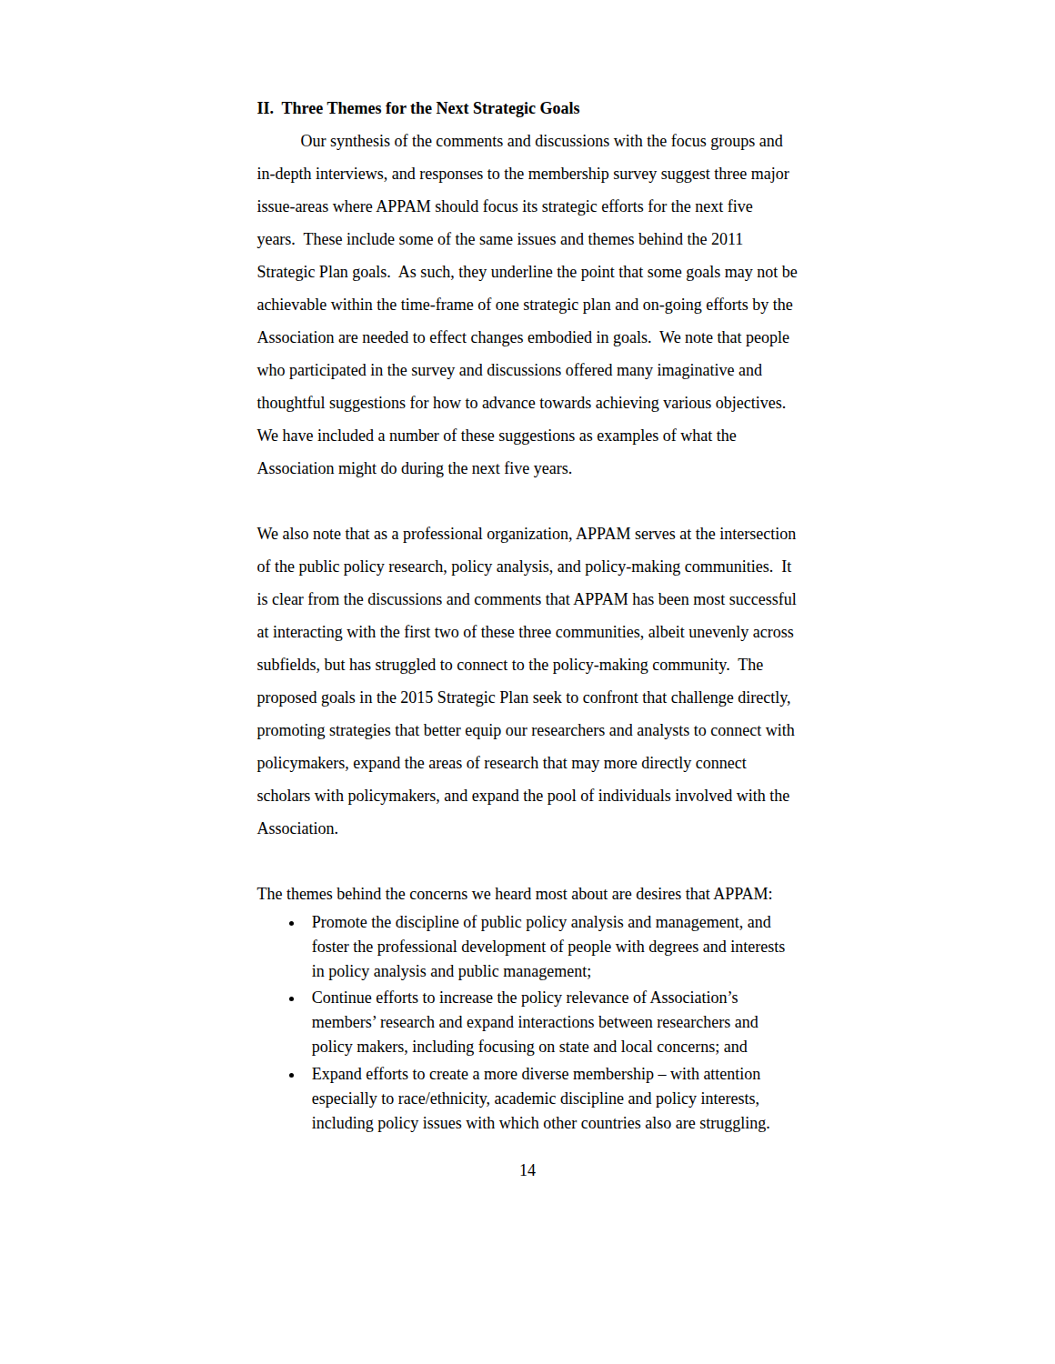II. Three Themes for the Next Strategic Goals
Our synthesis of the comments and discussions with the focus groups and in-depth interviews, and responses to the membership survey suggest three major issue-areas where APPAM should focus its strategic efforts for the next five years. These include some of the same issues and themes behind the 2011 Strategic Plan goals. As such, they underline the point that some goals may not be achievable within the time-frame of one strategic plan and on-going efforts by the Association are needed to effect changes embodied in goals. We note that people who participated in the survey and discussions offered many imaginative and thoughtful suggestions for how to advance towards achieving various objectives. We have included a number of these suggestions as examples of what the Association might do during the next five years.
We also note that as a professional organization, APPAM serves at the intersection of the public policy research, policy analysis, and policy-making communities. It is clear from the discussions and comments that APPAM has been most successful at interacting with the first two of these three communities, albeit unevenly across subfields, but has struggled to connect to the policy-making community. The proposed goals in the 2015 Strategic Plan seek to confront that challenge directly, promoting strategies that better equip our researchers and analysts to connect with policymakers, expand the areas of research that may more directly connect scholars with policymakers, and expand the pool of individuals involved with the Association.
The themes behind the concerns we heard most about are desires that APPAM:
Promote the discipline of public policy analysis and management, and foster the professional development of people with degrees and interests in policy analysis and public management;
Continue efforts to increase the policy relevance of Association’s members’ research and expand interactions between researchers and policy makers, including focusing on state and local concerns; and
Expand efforts to create a more diverse membership – with attention especially to race/ethnicity, academic discipline and policy interests, including policy issues with which other countries also are struggling.
14